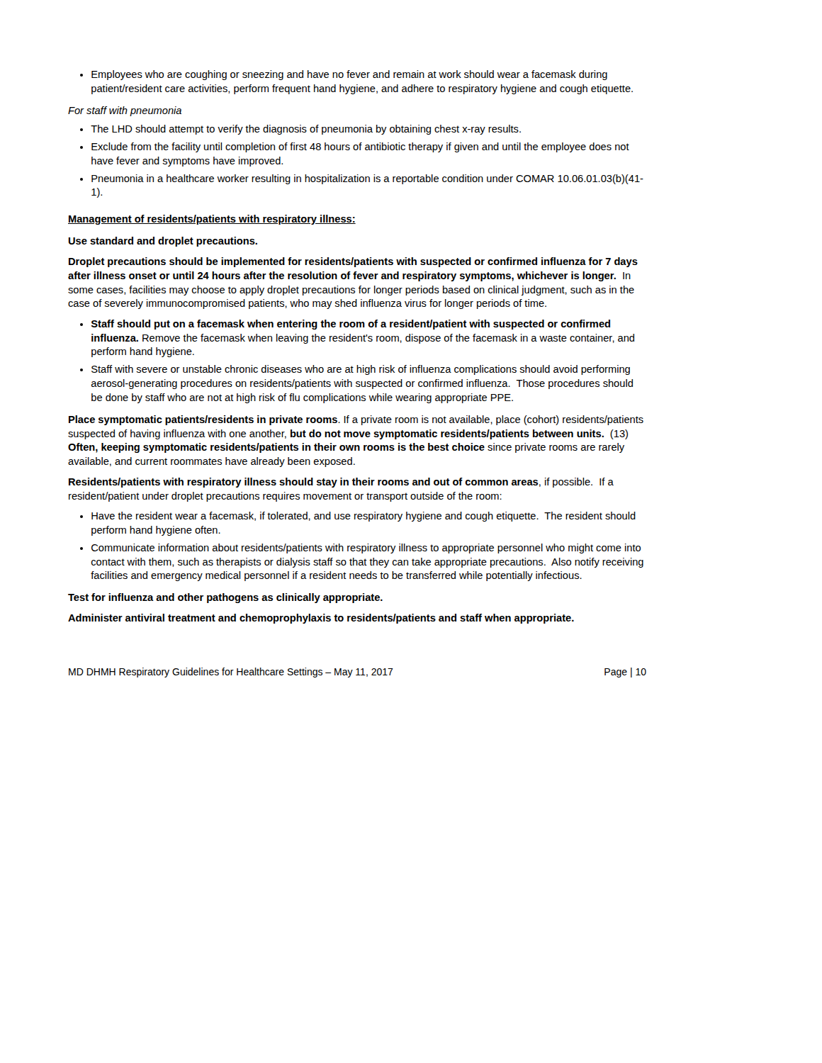Employees who are coughing or sneezing and have no fever and remain at work should wear a facemask during patient/resident care activities, perform frequent hand hygiene, and adhere to respiratory hygiene and cough etiquette.
For staff with pneumonia
The LHD should attempt to verify the diagnosis of pneumonia by obtaining chest x-ray results.
Exclude from the facility until completion of first 48 hours of antibiotic therapy if given and until the employee does not have fever and symptoms have improved.
Pneumonia in a healthcare worker resulting in hospitalization is a reportable condition under COMAR 10.06.01.03(b)(41-1).
Management of residents/patients with respiratory illness:
Use standard and droplet precautions.
Droplet precautions should be implemented for residents/patients with suspected or confirmed influenza for 7 days after illness onset or until 24 hours after the resolution of fever and respiratory symptoms, whichever is longer. In some cases, facilities may choose to apply droplet precautions for longer periods based on clinical judgment, such as in the case of severely immunocompromised patients, who may shed influenza virus for longer periods of time.
Staff should put on a facemask when entering the room of a resident/patient with suspected or confirmed influenza. Remove the facemask when leaving the resident's room, dispose of the facemask in a waste container, and perform hand hygiene.
Staff with severe or unstable chronic diseases who are at high risk of influenza complications should avoid performing aerosol-generating procedures on residents/patients with suspected or confirmed influenza. Those procedures should be done by staff who are not at high risk of flu complications while wearing appropriate PPE.
Place symptomatic patients/residents in private rooms. If a private room is not available, place (cohort) residents/patients suspected of having influenza with one another, but do not move symptomatic residents/patients between units. (13) Often, keeping symptomatic residents/patients in their own rooms is the best choice since private rooms are rarely available, and current roommates have already been exposed.
Residents/patients with respiratory illness should stay in their rooms and out of common areas, if possible. If a resident/patient under droplet precautions requires movement or transport outside of the room:
Have the resident wear a facemask, if tolerated, and use respiratory hygiene and cough etiquette. The resident should perform hand hygiene often.
Communicate information about residents/patients with respiratory illness to appropriate personnel who might come into contact with them, such as therapists or dialysis staff so that they can take appropriate precautions. Also notify receiving facilities and emergency medical personnel if a resident needs to be transferred while potentially infectious.
Test for influenza and other pathogens as clinically appropriate.
Administer antiviral treatment and chemoprophylaxis to residents/patients and staff when appropriate.
MD DHMH Respiratory Guidelines for Healthcare Settings – May 11, 2017 Page | 10